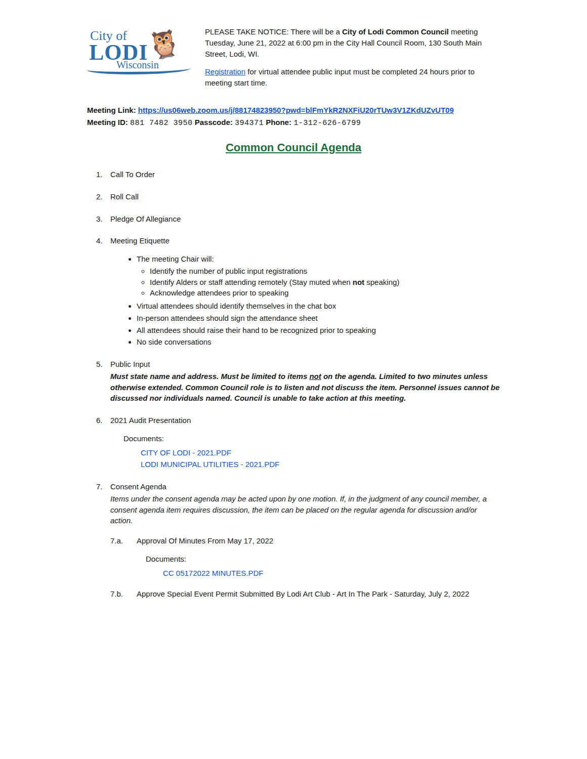City of LODI Wisconsin 🦉
PLEASE TAKE NOTICE: There will be a City of Lodi Common Council meeting Tuesday, June 21, 2022 at 6:00 pm in the City Hall Council Room, 130 South Main Street, Lodi, WI.
Registration for virtual attendee public input must be completed 24 hours prior to meeting start time.
Meeting Link: https://us06web.zoom.us/j/88174823950?pwd=blFmYkR2NXFiU20rTUw3V1ZKdUZvUT09
Meeting ID: 881 7482 3950 Passcode: 394371 Phone: 1-312-626-6799
Common Council Agenda
Call To Order
Roll Call
Pledge Of Allegiance
Meeting Etiquette
The meeting Chair will:
Identify the number of public input registrations
Identify Alders or staff attending remotely (Stay muted when not speaking)
Acknowledge attendees prior to speaking
Virtual attendees should identify themselves in the chat box
In-person attendees should sign the attendance sheet
All attendees should raise their hand to be recognized prior to speaking
No side conversations
Public Input
Must state name and address. Must be limited to items not on the agenda. Limited to two minutes unless otherwise extended. Common Council role is to listen and not discuss the item. Personnel issues cannot be discussed nor individuals named. Council is unable to take action at this meeting.
2021 Audit Presentation
Documents:
CITY OF LODI - 2021.PDF LODI MUNICIPAL UTILITIES - 2021.PDF
Consent Agenda
Items under the consent agenda may be acted upon by one motion. If, in the judgment of any council member, a consent agenda item requires discussion, the item can be placed on the regular agenda for discussion and/or action.
7.a. Approval Of Minutes From May 17, 2022
Documents:
CC 05172022 MINUTES.PDF
7.b. Approve Special Event Permit Submitted By Lodi Art Club - Art In The Park - Saturday, July 2, 2022